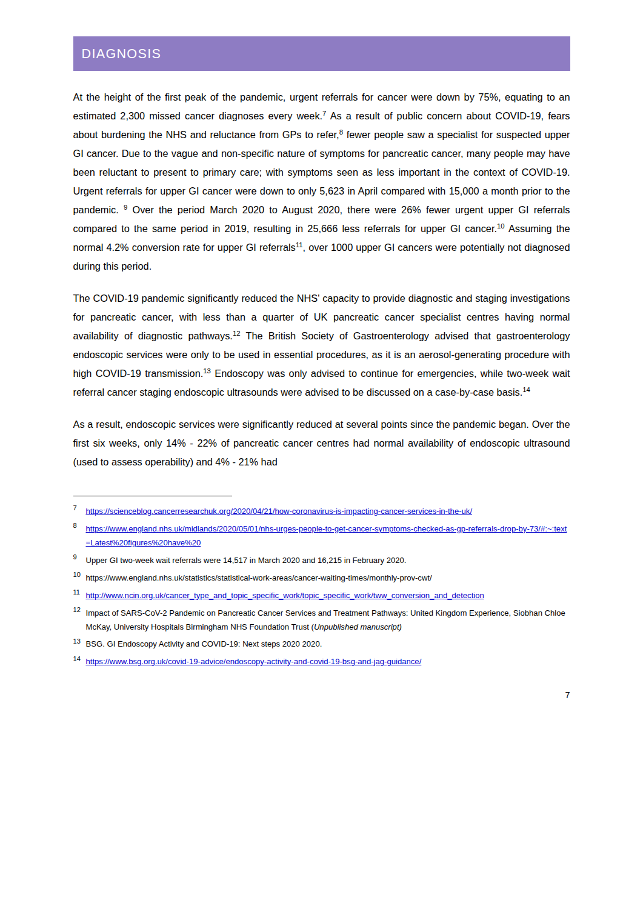DIAGNOSIS
At the height of the first peak of the pandemic, urgent referrals for cancer were down by 75%, equating to an estimated 2,300 missed cancer diagnoses every week.7 As a result of public concern about COVID-19, fears about burdening the NHS and reluctance from GPs to refer,8 fewer people saw a specialist for suspected upper GI cancer. Due to the vague and non-specific nature of symptoms for pancreatic cancer, many people may have been reluctant to present to primary care; with symptoms seen as less important in the context of COVID-19. Urgent referrals for upper GI cancer were down to only 5,623 in April compared with 15,000 a month prior to the pandemic. 9 Over the period March 2020 to August 2020, there were 26% fewer urgent upper GI referrals compared to the same period in 2019, resulting in 25,666 less referrals for upper GI cancer.10 Assuming the normal 4.2% conversion rate for upper GI referrals11, over 1000 upper GI cancers were potentially not diagnosed during this period.
The COVID-19 pandemic significantly reduced the NHS' capacity to provide diagnostic and staging investigations for pancreatic cancer, with less than a quarter of UK pancreatic cancer specialist centres having normal availability of diagnostic pathways.12 The British Society of Gastroenterology advised that gastroenterology endoscopic services were only to be used in essential procedures, as it is an aerosol-generating procedure with high COVID-19 transmission.13 Endoscopy was only advised to continue for emergencies, while two-week wait referral cancer staging endoscopic ultrasounds were advised to be discussed on a case-by-case basis.14
As a result, endoscopic services were significantly reduced at several points since the pandemic began. Over the first six weeks, only 14% - 22% of pancreatic cancer centres had normal availability of endoscopic ultrasound (used to assess operability) and 4% - 21% had
https://scienceblog.cancerresearchuk.org/2020/04/21/how-coronavirus-is-impacting-cancer-services-in-the-uk/
https://www.england.nhs.uk/midlands/2020/05/01/nhs-urges-people-to-get-cancer-symptoms-checked-as-gp-referrals-drop-by-73/#:~:text=Latest%20figures%20have%20
Upper GI two-week wait referrals were 14,517 in March 2020 and 16,215 in February 2020.
https://www.england.nhs.uk/statistics/statistical-work-areas/cancer-waiting-times/monthly-prov-cwt/
http://www.ncin.org.uk/cancer_type_and_topic_specific_work/topic_specific_work/tww_conversion_and_detection
Impact of SARS-CoV-2 Pandemic on Pancreatic Cancer Services and Treatment Pathways: United Kingdom Experience, Siobhan Chloe McKay, University Hospitals Birmingham NHS Foundation Trust (Unpublished manuscript)
BSG. GI Endoscopy Activity and COVID-19: Next steps 2020 2020.
https://www.bsg.org.uk/covid-19-advice/endoscopy-activity-and-covid-19-bsg-and-jag-guidance/
7